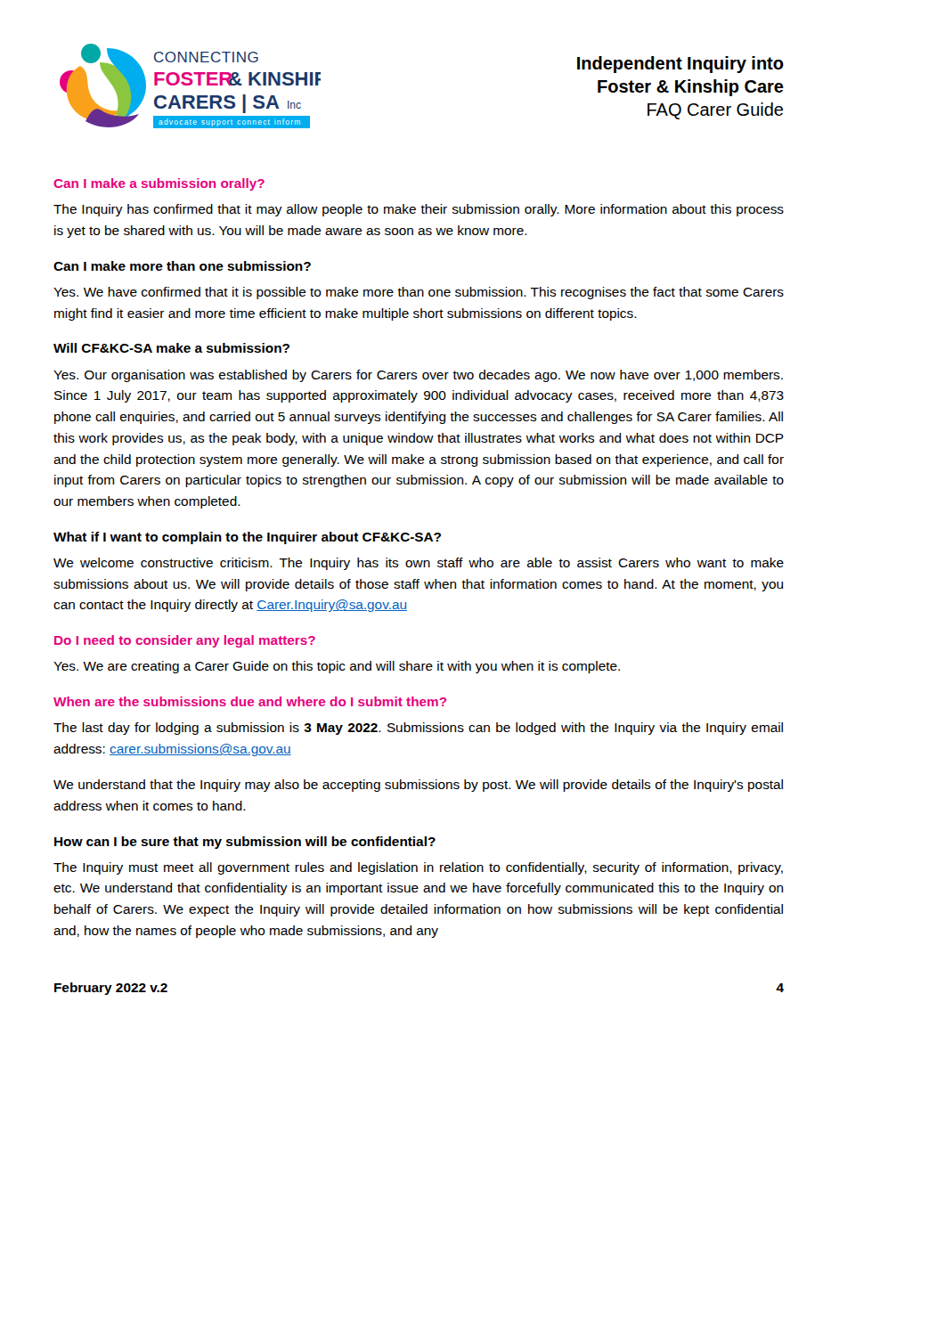CONNECTING FOSTER & KINSHIP CARERS | SA Inc advocate support connect inform
Independent Inquiry into
Foster & Kinship Care
FAQ Carer Guide
Can I make a submission orally?
The Inquiry has confirmed that it may allow people to make their submission orally. More information about this process is yet to be shared with us. You will be made aware as soon as we know more.
Can I make more than one submission?
Yes. We have confirmed that it is possible to make more than one submission. This recognises the fact that some Carers might find it easier and more time efficient to make multiple short submissions on different topics.
Will CF&KC-SA make a submission?
Yes. Our organisation was established by Carers for Carers over two decades ago. We now have over 1,000 members. Since 1 July 2017, our team has supported approximately 900 individual advocacy cases, received more than 4,873 phone call enquiries, and carried out 5 annual surveys identifying the successes and challenges for SA Carer families. All this work provides us, as the peak body, with a unique window that illustrates what works and what does not within DCP and the child protection system more generally. We will make a strong submission based on that experience, and call for input from Carers on particular topics to strengthen our submission. A copy of our submission will be made available to our members when completed.
What if I want to complain to the Inquirer about CF&KC-SA?
We welcome constructive criticism. The Inquiry has its own staff who are able to assist Carers who want to make submissions about us. We will provide details of those staff when that information comes to hand. At the moment, you can contact the Inquiry directly at Carer.Inquiry@sa.gov.au
Do I need to consider any legal matters?
Yes. We are creating a Carer Guide on this topic and will share it with you when it is complete.
When are the submissions due and where do I submit them?
The last day for lodging a submission is 3 May 2022. Submissions can be lodged with the Inquiry via the Inquiry email address: carer.submissions@sa.gov.au
We understand that the Inquiry may also be accepting submissions by post. We will provide details of the Inquiry's postal address when it comes to hand.
How can I be sure that my submission will be confidential?
The Inquiry must meet all government rules and legislation in relation to confidentially, security of information, privacy, etc. We understand that confidentiality is an important issue and we have forcefully communicated this to the Inquiry on behalf of Carers. We expect the Inquiry will provide detailed information on how submissions will be kept confidential and, how the names of people who made submissions, and any
February 2022 v.2 4